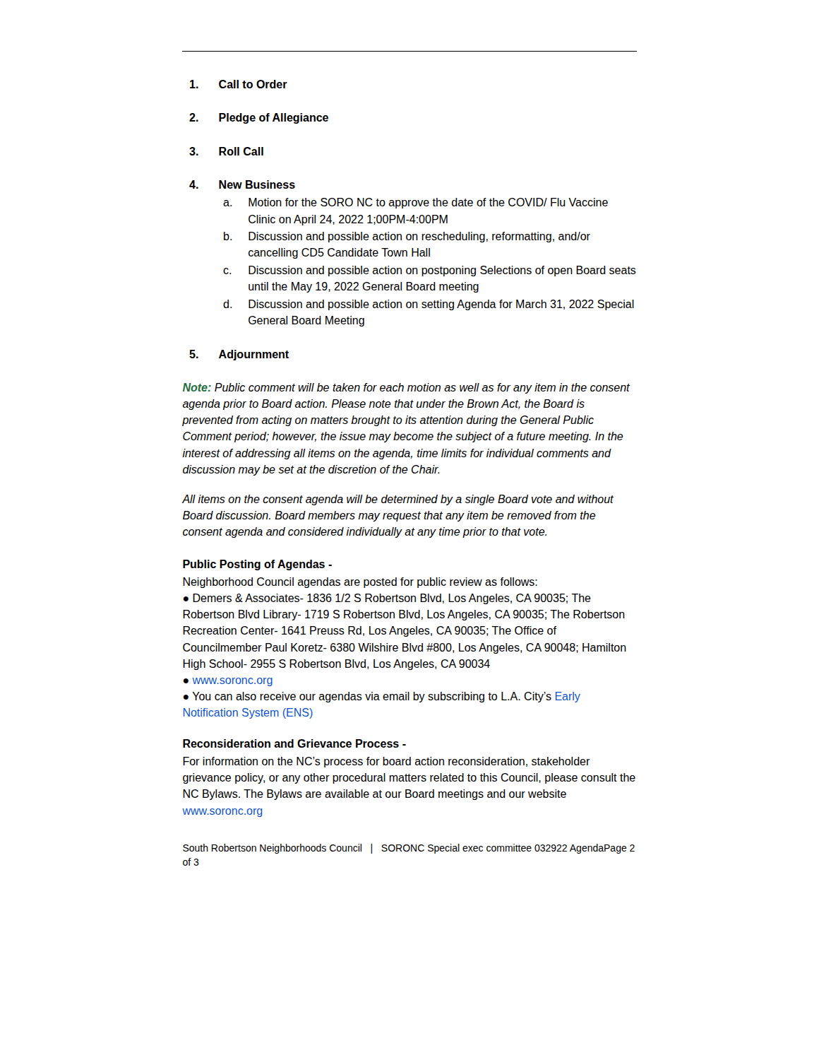Call to Order
Pledge of Allegiance
Roll Call
New Business
Motion for the SORO NC to approve the date of the COVID/ Flu Vaccine Clinic on April 24, 2022 1;00PM-4:00PM
Discussion and possible action on rescheduling, reformatting, and/or cancelling CD5 Candidate Town Hall
Discussion and possible action on postponing Selections of open Board seats until the May 19, 2022 General Board meeting
Discussion and possible action on setting Agenda for March 31, 2022 Special General Board Meeting
Adjournment
Note: Public comment will be taken for each motion as well as for any item in the consent agenda prior to Board action. Please note that under the Brown Act, the Board is prevented from acting on matters brought to its attention during the General Public Comment period; however, the issue may become the subject of a future meeting. In the interest of addressing all items on the agenda, time limits for individual comments and discussion may be set at the discretion of the Chair.
All items on the consent agenda will be determined by a single Board vote and without Board discussion. Board members may request that any item be removed from the consent agenda and considered individually at any time prior to that vote.
Public Posting of Agendas -
Neighborhood Council agendas are posted for public review as follows:
● Demers & Associates- 1836 1/2 S Robertson Blvd, Los Angeles, CA 90035; The Robertson Blvd Library- 1719 S Robertson Blvd, Los Angeles, CA 90035; The Robertson Recreation Center- 1641 Preuss Rd, Los Angeles, CA 90035; The Office of Councilmember Paul Koretz- 6380 Wilshire Blvd #800, Los Angeles, CA 90048; Hamilton High School- 2955 S Robertson Blvd, Los Angeles, CA 90034
● www.soronc.org
● You can also receive our agendas via email by subscribing to L.A. City’s Early Notification System (ENS)
Reconsideration and Grievance Process -
For information on the NC’s process for board action reconsideration, stakeholder grievance policy, or any other procedural matters related to this Council, please consult the NC Bylaws. The Bylaws are available at our Board meetings and our website www.soronc.org
South Robertson Neighborhoods Council | SORONC Special exec committee 032922 AgendaPage 2 of 3